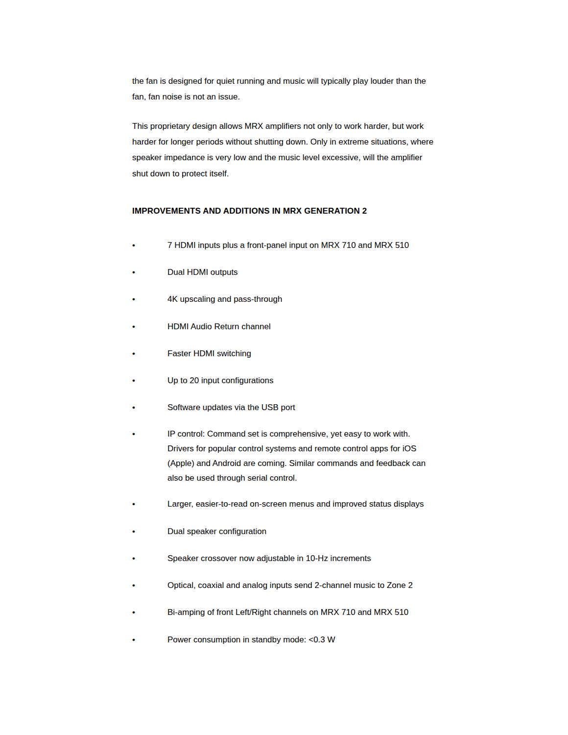the fan is designed for quiet running and music will typically play louder than the fan, fan noise is not an issue.
This proprietary design allows MRX amplifiers not only to work harder, but work harder for longer periods without shutting down. Only in extreme situations, where speaker impedance is very low and the music level excessive, will the amplifier shut down to protect itself.
IMPROVEMENTS AND ADDITIONS IN MRX GENERATION 2
7 HDMI inputs plus a front-panel input on MRX 710 and MRX 510
Dual HDMI outputs
4K upscaling and pass-through
HDMI Audio Return channel
Faster HDMI switching
Up to 20 input configurations
Software updates via the USB port
IP control: Command set is comprehensive, yet easy to work with. Drivers for popular control systems and remote control apps for iOS (Apple) and Android are coming. Similar commands and feedback can also be used through serial control.
Larger, easier-to-read on-screen menus and improved status displays
Dual speaker configuration
Speaker crossover now adjustable in 10-Hz increments
Optical, coaxial and analog inputs send 2-channel music to Zone 2
Bi-amping of front Left/Right channels on MRX 710 and MRX 510
Power consumption in standby mode: <0.3 W